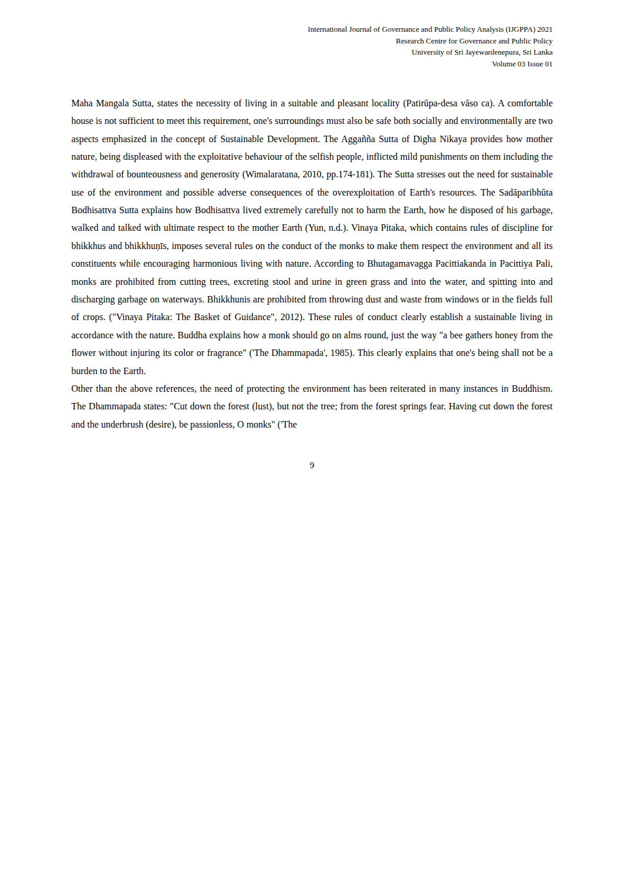International Journal of Governance and Public Policy Analysis (IJGPPA) 2021
Research Centre for Governance and Public Policy
University of Sri Jayewardenepura, Sri Lanka
Volume 03 Issue 01
Maha Mangala Sutta, states the necessity of living in a suitable and pleasant locality (Patirūpa-desa vāso ca). A comfortable house is not sufficient to meet this requirement, one's surroundings must also be safe both socially and environmentally are two aspects emphasized in the concept of Sustainable Development. The Aggañña Sutta of Digha Nikaya provides how mother nature, being displeased with the exploitative behaviour of the selfish people, inflicted mild punishments on them including the withdrawal of bounteousness and generosity (Wimalaratana, 2010, pp.174-181). The Sutta stresses out the need for sustainable use of the environment and possible adverse consequences of the overexploitation of Earth's resources. The Sadāparibhūta Bodhisattva Sutta explains how Bodhisattva lived extremely carefully not to harm the Earth, how he disposed of his garbage, walked and talked with ultimate respect to the mother Earth (Yun, n.d.). Vinaya Pitaka, which contains rules of discipline for bhikkhus and bhikkhuṇīs, imposes several rules on the conduct of the monks to make them respect the environment and all its constituents while encouraging harmonious living with nature. According to Bhutagamavagga Pacittiakanda in Pacittiya Pali, monks are prohibited from cutting trees, excreting stool and urine in green grass and into the water, and spitting into and discharging garbage on waterways. Bhikkhunis are prohibited from throwing dust and waste from windows or in the fields full of crops. ("Vinaya Pitaka: The Basket of Guidance", 2012). These rules of conduct clearly establish a sustainable living in accordance with the nature. Buddha explains how a monk should go on alms round, just the way "a bee gathers honey from the flower without injuring its color or fragrance" ('The Dhammapada', 1985). This clearly explains that one's being shall not be a burden to the Earth.
Other than the above references, the need of protecting the environment has been reiterated in many instances in Buddhism. The Dhammapada states: "Cut down the forest (lust), but not the tree; from the forest springs fear. Having cut down the forest and the underbrush (desire), be passionless, O monks" ('The
9